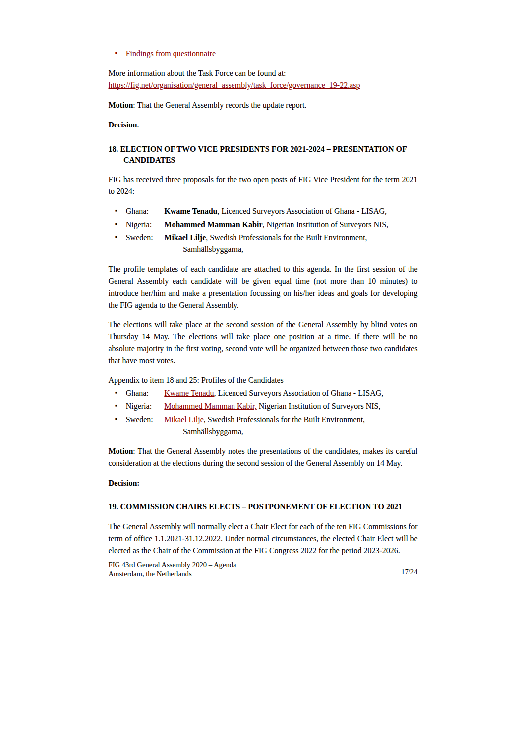Findings from questionnaire
More information about the Task Force can be found at:
https://fig.net/organisation/general_assembly/task_force/governance_19-22.asp
Motion: That the General Assembly records the update report.
Decision:
18. ELECTION OF TWO VICE PRESIDENTS FOR 2021-2024 – PRESENTATION OF CANDIDATES
FIG has received three proposals for the two open posts of FIG Vice President for the term 2021 to 2024:
Ghana: Kwame Tenadu, Licenced Surveyors Association of Ghana - LISAG,
Nigeria: Mohammed Mamman Kabir, Nigerian Institution of Surveyors NIS,
Sweden: Mikael Lilje, Swedish Professionals for the Built Environment,Samhällsbyggarna,
The profile templates of each candidate are attached to this agenda. In the first session of the General Assembly each candidate will be given equal time (not more than 10 minutes) to introduce her/him and make a presentation focussing on his/her ideas and goals for developing the FIG agenda to the General Assembly.
The elections will take place at the second session of the General Assembly by blind votes on Thursday 14 May. The elections will take place one position at a time. If there will be no absolute majority in the first voting, second vote will be organized between those two candidates that have most votes.
Appendix to item 18 and 25: Profiles of the Candidates
Ghana: Kwame Tenadu, Licenced Surveyors Association of Ghana - LISAG,
Nigeria: Mohammed Mamman Kabir, Nigerian Institution of Surveyors NIS,
Sweden: Mikael Lilje, Swedish Professionals for the Built Environment,Samhällsbyggarna,
Motion: That the General Assembly notes the presentations of the candidates, makes its careful consideration at the elections during the second session of the General Assembly on 14 May.
Decision:
19. COMMISSION CHAIRS ELECTS – POSTPONEMENT OF ELECTION TO 2021
The General Assembly will normally elect a Chair Elect for each of the ten FIG Commissions for term of office 1.1.2021-31.12.2022. Under normal circumstances, the elected Chair Elect will be elected as the Chair of the Commission at the FIG Congress 2022 for the period 2023-2026.
FIG 43rd General Assembly 2020 – Agenda
Amsterdam, the Netherlands
17/24